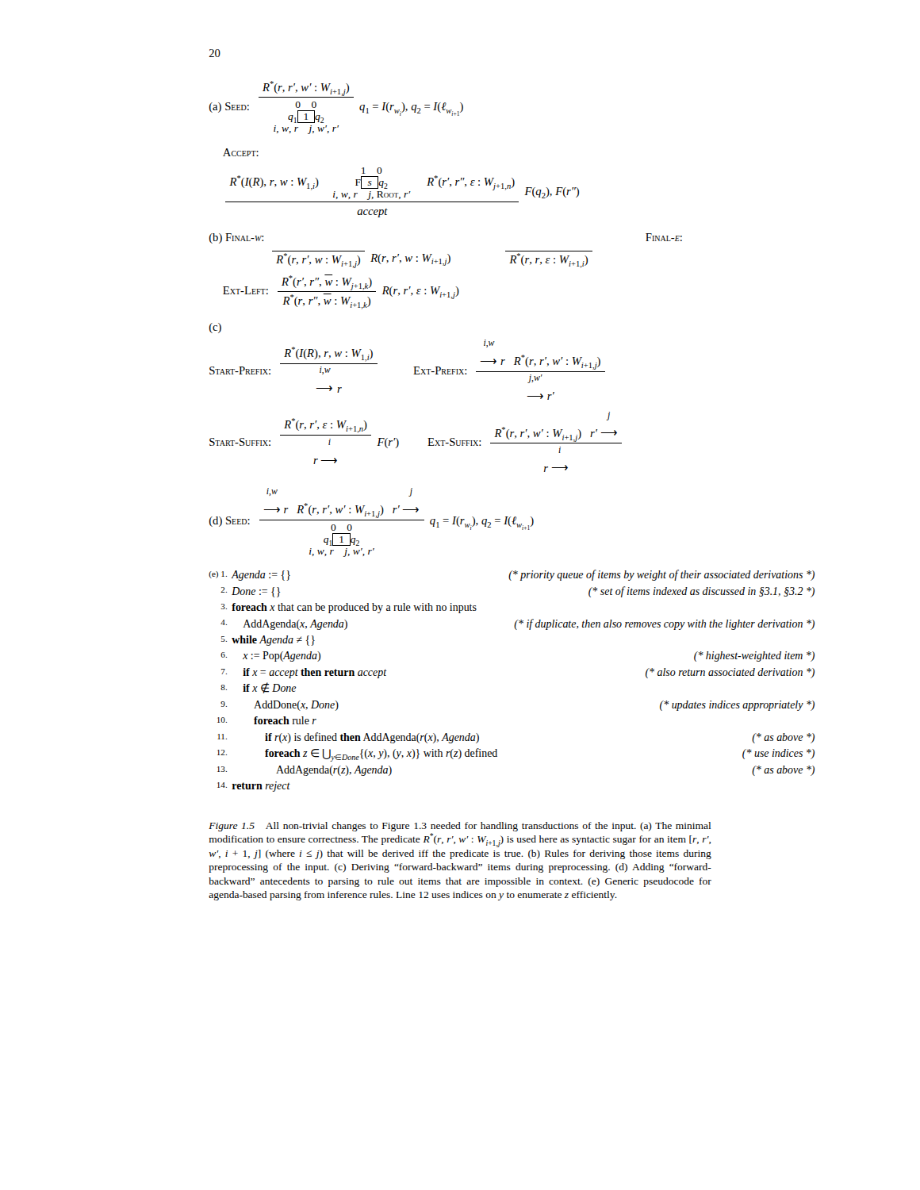20
(a) Seed: R*(r, r′, w′ : Wi+1,j) 0 0 q11 q2 i, w, r j, w′, r′ q1 = I(rwi), q2 = I(ℓwi+1)
Accept:
R*(I(R), r, w : W1,i) 1 0 Fsq2 i, w, r j, Root, r′ R*(r′, r″, ε : Wj+1,n) accept F(q2), F(r″)
(b) Final-w: Final-ε:
R*(r, r′, w : Wi+1,j) R(r, r′, w : Wi+1,j) R*(r, r, ε : Wi+1,i)
Ext-Left: R*(r′, r″, w : Wj+1,k) R*(r, r″, w : Wi+1,k) R(r, r′, ε : Wi+1,j)
(c)
Start-Prefix: R*(I(R), r, w : W1,i) i,w
⟶ r Ext-Prefix: i,w
⟶ r R*(r, r′, w′ : Wi+1,j) j,w′
⟶ r′
Start-Suffix: R*(r, r′, ε : Wi+1,n) r i
⟶ F(r′) Ext-Suffix: R*(r, r′, w′ : Wi+1,j) r′ j
⟶ r i
⟶
(d) Seed: i,w
⟶ r R*(r, r′, w′ : Wi+1,j) r′ j
⟶ 0 0 q11 q2 i, w, r j, w′, r′ q1 = I(rwi), q2 = I(ℓwi+1)
| (e) 1. | Agenda := {} | (* priority queue of items by weight of their associated derivations *) |
| 2. | Done := {} | (* set of items indexed as discussed in §3.1, §3.2 *) |
| 3. | foreach x that can be produced by a rule with no inputs | |
| 4. | AddAgenda( x , Agenda ) | (* if duplicate, then also removes copy with the lighter derivation *) |
| 5. | while Agenda ≠ {} | |
| 6. | x := Pop( Agenda ) | (* highest-weighted item *) |
| 7. | if x = accept then return accept | (* also return associated derivation *) |
| 8. | if x ∉ Done | |
| 9. | AddDone( x , Done ) | (* updates indices appropriately *) |
| 10. | foreach rule r | |
| 11. | if r ( x ) is defined then AddAgenda( r ( x ), Agenda ) | (* as above *) |
| 12. | foreach z ∈ ⋃ y ∈ Done {( x , y ), ( y , x )} with r ( z ) defined | (* use indices *) |
| 13. | AddAgenda( r ( z ), Agenda ) | (* as above *) |
| 14. | return reject | |
Figure 1.5 All non-trivial changes to Figure 1.3 needed for handling transductions of the input. (a) The minimal modification to ensure correctness. The predicate R*(r, r′, w′ : Wi+1,j) is used here as syntactic sugar for an item [r, r′, w′, i + 1, j] (where i ≤ j) that will be derived iff the predicate is true. (b) Rules for deriving those items during preprocessing of the input. (c) Deriving “forward-backward” items during preprocessing. (d) Adding “forward-backward” antecedents to parsing to rule out items that are impossible in context. (e) Generic pseudocode for agenda-based parsing from inference rules. Line 12 uses indices on y to enumerate z efficiently.